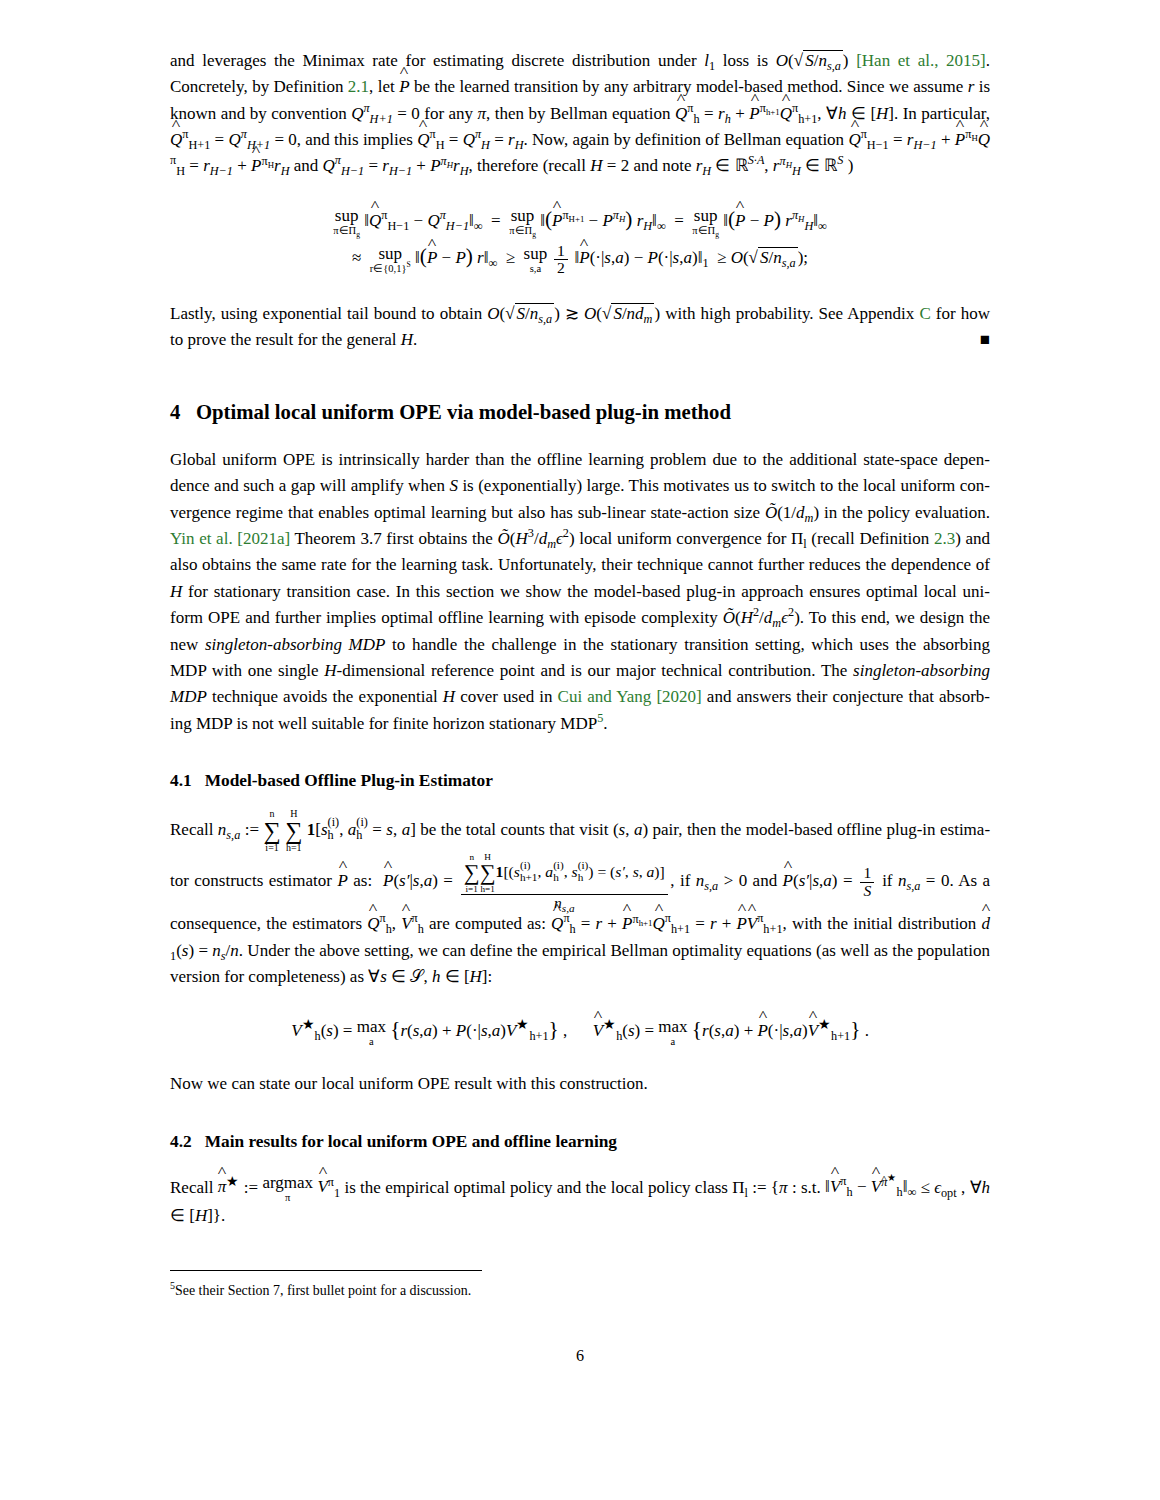and leverages the Minimax rate for estimating discrete distribution under l1 loss is O(√S/ns,a) [Han et al., 2015]. Concretely, by Definition 2.1, let P be the learned transition by any arbitrary model-based method. Since we assume r is known and by convention QπH+1 = 0 for any π, then by Bellman equation Qπh = rh + Pπh+1Qπh+1, ∀h ∈ [H]. In particular, QπH+1 = QπH+1 = 0, and this implies QπH = QπH = rH. Now, again by definition of Bellman equation QπH−1 = rH−1 + PπHQπH = rH−1 + PπHrH and QπH−1 = rH−1 + PπHrH, therefore (recall H = 2 and note rH ∈ ℝS·A, rπHH ∈ ℝS )
sup π∈Πg ‖QπH−1 − QπH−1‖∞ = sup π∈Πg ‖(PπH+1 − PπH) rH‖∞ = sup π∈Πg ‖(P − P) rπHH‖∞ ≈ sup r∈{0,1}S ‖(P − P) r‖∞ ≥ sup s,a 12 ‖P(·|s,a) − P(·|s,a)‖1 ≥ O(√S/ns,a);
Lastly, using exponential tail bound to obtain O(√S/ns,a) ≳ O(√S/ndm) with high probability. See Appendix C for how to prove the result for the general H. ■
4 Optimal local uniform OPE via model-based plug-in method
Global uniform OPE is intrinsically harder than the offline learning problem due to the additional state-space dependence and such a gap will amplify when S is (exponentially) large. This motivates us to switch to the local uniform convergence regime that enables optimal learning but also has sub-linear state-action size Õ(1/dm) in the policy evaluation. Yin et al. [2021a] Theorem 3.7 first obtains the Õ(H3/dm ϵ2) local uniform convergence for Πl (recall Definition 2.3) and also obtains the same rate for the learning task. Unfortunately, their technique cannot further reduces the dependence of H for stationary transition case. In this section we show the model-based plug-in approach ensures optimal local uniform OPE and further implies optimal offline learning with episode complexity Õ(H2/dm ϵ2). To this end, we design the new singleton-absorbing MDP to handle the challenge in the stationary transition setting, which uses the absorbing MDP with one single H-dimensional reference point and is our major technical contribution. The singleton-absorbing MDP technique avoids the exponential H cover used in Cui and Yang [2020] and answers their conjecture that absorbing MDP is not well suitable for finite horizon stationary MDP5.
4.1 Model-based Offline Plug-in Estimator
Recall ns,a := n∑i=1 H∑h=1 1[s(i) h, a(i) h = s, a] be the total counts that visit (s, a) pair, then the model-based offline plug-in estimator constructs estimator P as: P(s′|s,a) = n∑i=1 H∑h=11[(s(i) h+1, a(i) h, s(i) h) = (s′, s, a)] ns,a, if ns,a > 0 and P(s′|s,a) = 1 S if ns,a = 0. As a consequence, the estimators Qπh, Vπh are computed as: Qπh = r + Pπh+1Qπh+1 = r + PVπh+1, with the initial distribution d1(s) = ns/n. Under the above setting, we can define the empirical Bellman optimality equations (as well as the population version for completeness) as ∀s ∈ 𝒮, h ∈ [H]:
V★h(s) = max a {r(s,a) + P(·|s,a)V★h+1} , V★h(s) = max a {r(s,a) + P(·|s,a)V★h+1} .
Now we can state our local uniform OPE result with this construction.
4.2 Main results for local uniform OPE and offline learning
Recall π★ := argmax π Vπ1 is the empirical optimal policy and the local policy class Πl := {π : s.t. ‖Vπh − Vπ★h‖∞ ≤ ϵopt , ∀h ∈ [H]}.
5See their Section 7, first bullet point for a discussion.
6